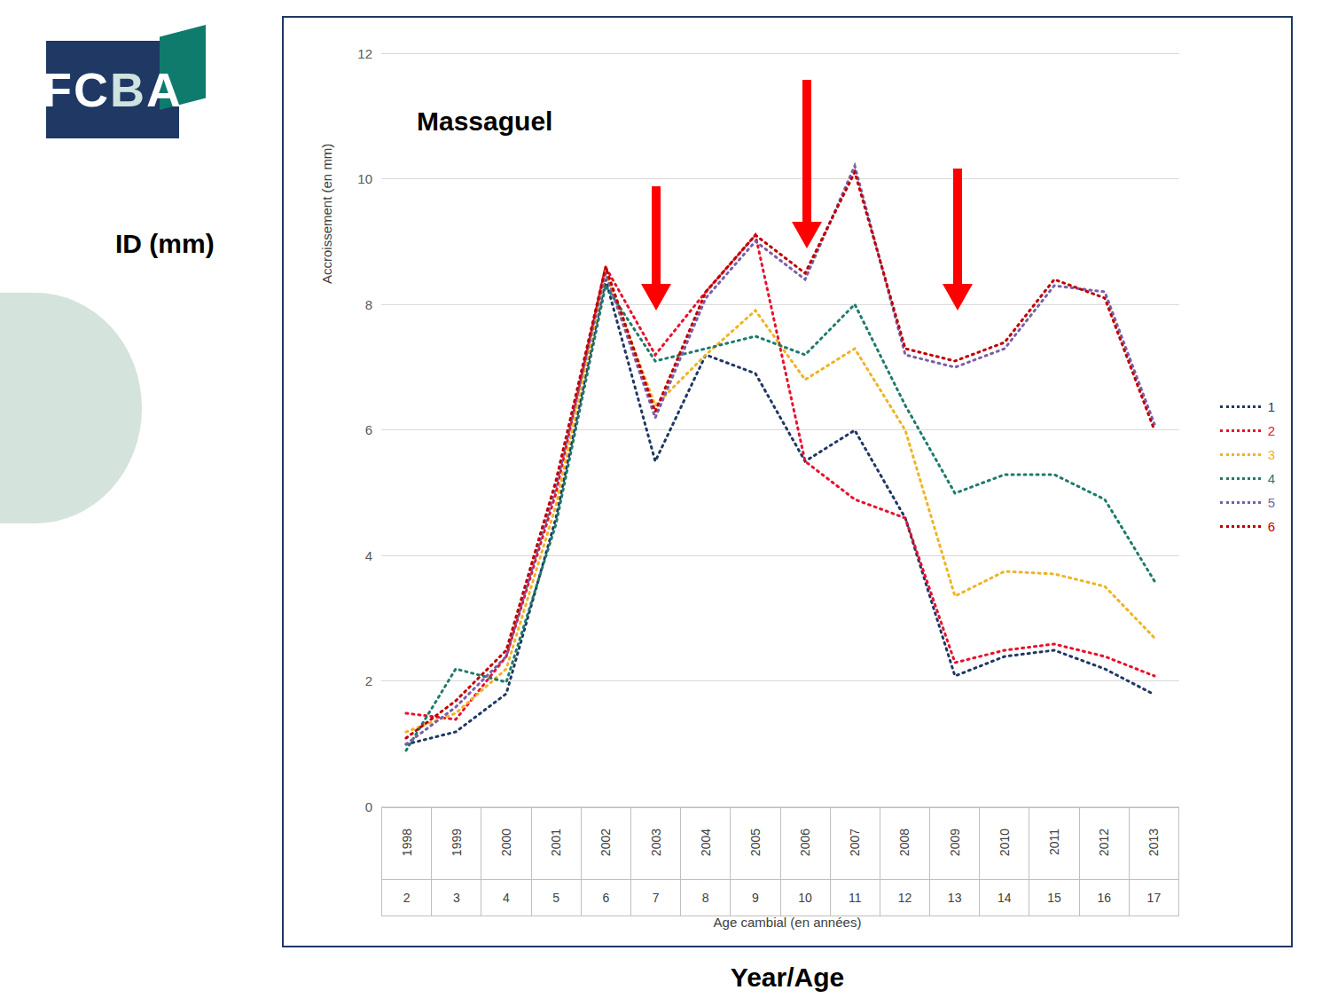FC BA
ID (mm)
Massaguel
Accroissement (en mm)
12
10
8
6
4
2
0
| 1998 | 1999 | 2000 | 2001 | 2002 | 2003 | 2004 | 2005 | 2006 | 2007 | 2008 | 2009 | 2010 | 2011 | 2012 | 2013 |
| 2 | 3 | 4 | 5 | 6 | 7 | 8 | 9 | 10 | 11 | 12 | 13 | 14 | 15 | 16 | 17 |
Age cambial (en années)
1
2
3
4
5
6
Year/Age